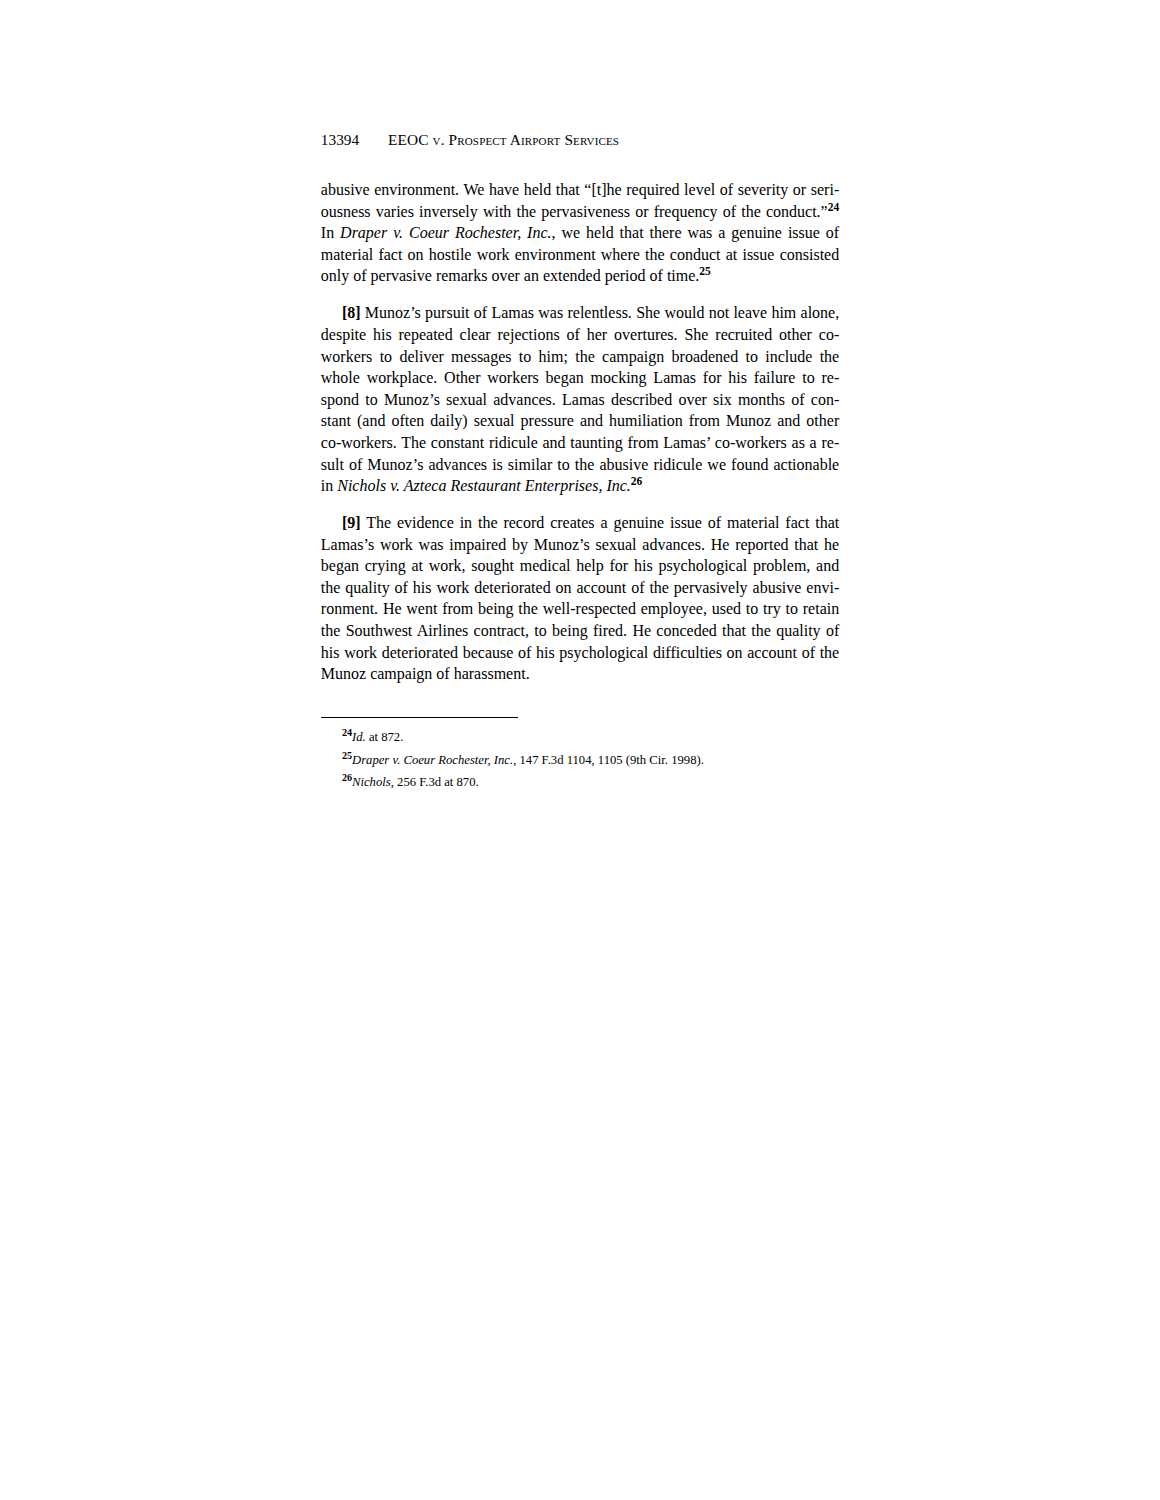13394 EEOC v. Prospect Airport Services
abusive environment. We have held that “[t]he required level of severity or seriousness varies inversely with the pervasiveness or frequency of the conduct.”24 In Draper v. Coeur Rochester, Inc., we held that there was a genuine issue of material fact on hostile work environment where the conduct at issue consisted only of pervasive remarks over an extended period of time.25
[8] Munoz’s pursuit of Lamas was relentless. She would not leave him alone, despite his repeated clear rejections of her overtures. She recruited other co-workers to deliver messages to him; the campaign broadened to include the whole workplace. Other workers began mocking Lamas for his failure to respond to Munoz’s sexual advances. Lamas described over six months of constant (and often daily) sexual pressure and humiliation from Munoz and other co-workers. The constant ridicule and taunting from Lamas’ co-workers as a result of Munoz’s advances is similar to the abusive ridicule we found actionable in Nichols v. Azteca Restaurant Enterprises, Inc.26
[9] The evidence in the record creates a genuine issue of material fact that Lamas’s work was impaired by Munoz’s sexual advances. He reported that he began crying at work, sought medical help for his psychological problem, and the quality of his work deteriorated on account of the pervasively abusive environment. He went from being the well-respected employee, used to try to retain the Southwest Airlines contract, to being fired. He conceded that the quality of his work deteriorated because of his psychological difficulties on account of the Munoz campaign of harassment.
24Id. at 872.
25Draper v. Coeur Rochester, Inc., 147 F.3d 1104, 1105 (9th Cir. 1998).
26Nichols, 256 F.3d at 870.